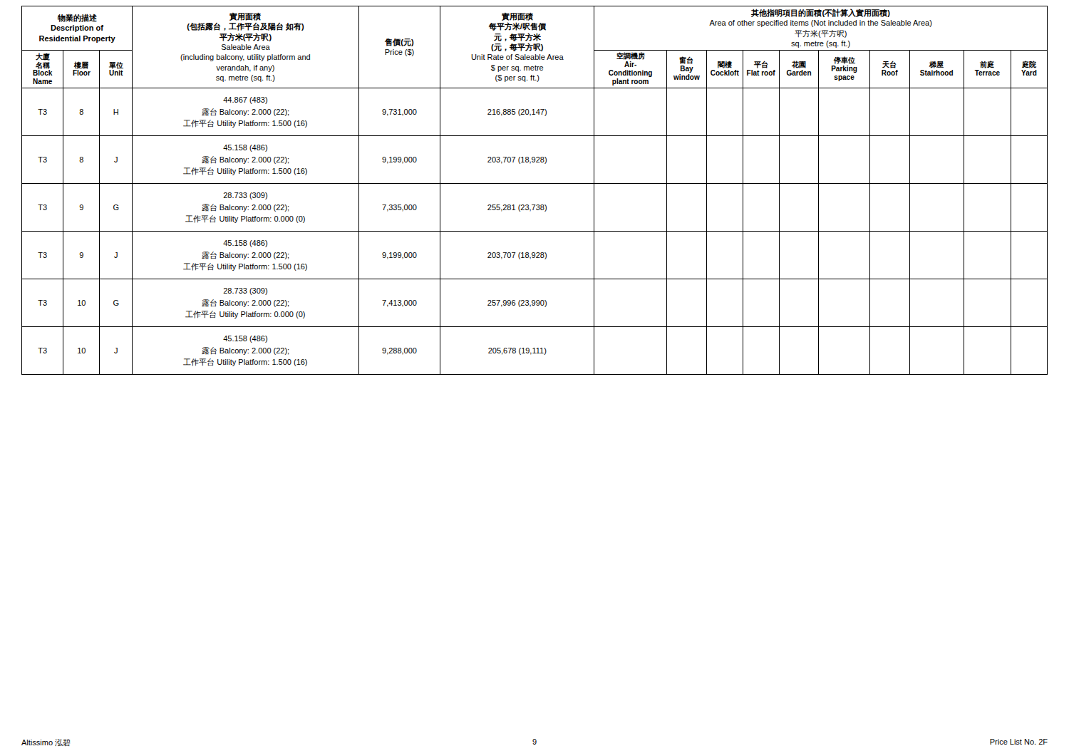| 物業的描述 Description of Residential Property | 實用面積 (包括露台，工作平台及陽台 如有) 平方米(平方呎) Saleable Area (including balcony, utility platform and verandah, if any) sq. metre (sq. ft.) | 售價(元) Price ($) | 實用面積 每平方米/呎售價 元，每平方米 (元，每平方呎) Unit Rate of Saleable Area $ per sq. metre ($ per sq. ft.) | 其他指明項目的面積(不計算入實用面積) Area of other specified items (Not included in the Saleable Area) 平方米(平方呎) sq. metre (sq. ft.) |
| --- | --- | --- | --- | --- |
| 大廈 名稱 Block Name | 樓層 Floor | 單位 Unit | 空調機房 Air- Conditioning plant room | 窗台 Bay window | 閣樓 Cockloft | 平台 Flat roof | 花園 Garden | 停車位 Parking space | 天台 Roof | 梯屋 Stairhood | 前庭 Terrace | 庭院 Yard |
| T3 | 8 | H | 44.867 (483) 露台 Balcony: 2.000 (22); 工作平台 Utility Platform: 1.500 (16) | 9,731,000 | 216,885 (20,147) | | | | | | | | | | |
| T3 | 8 | J | 45.158 (486) 露台 Balcony: 2.000 (22); 工作平台 Utility Platform: 1.500 (16) | 9,199,000 | 203,707 (18,928) | | | | | | | | | | |
| T3 | 9 | G | 28.733 (309) 露台 Balcony: 2.000 (22); 工作平台 Utility Platform: 0.000 (0) | 7,335,000 | 255,281 (23,738) | | | | | | | | | | |
| T3 | 9 | J | 45.158 (486) 露台 Balcony: 2.000 (22); 工作平台 Utility Platform: 1.500 (16) | 9,199,000 | 203,707 (18,928) | | | | | | | | | | |
| T3 | 10 | G | 28.733 (309) 露台 Balcony: 2.000 (22); 工作平台 Utility Platform: 0.000 (0) | 7,413,000 | 257,996 (23,990) | | | | | | | | | | |
| T3 | 10 | J | 45.158 (486) 露台 Balcony: 2.000 (22); 工作平台 Utility Platform: 1.500 (16) | 9,288,000 | 205,678 (19,111) | | | | | | | | | | |
Altissimo 泓碧
9
Price List No. 2F